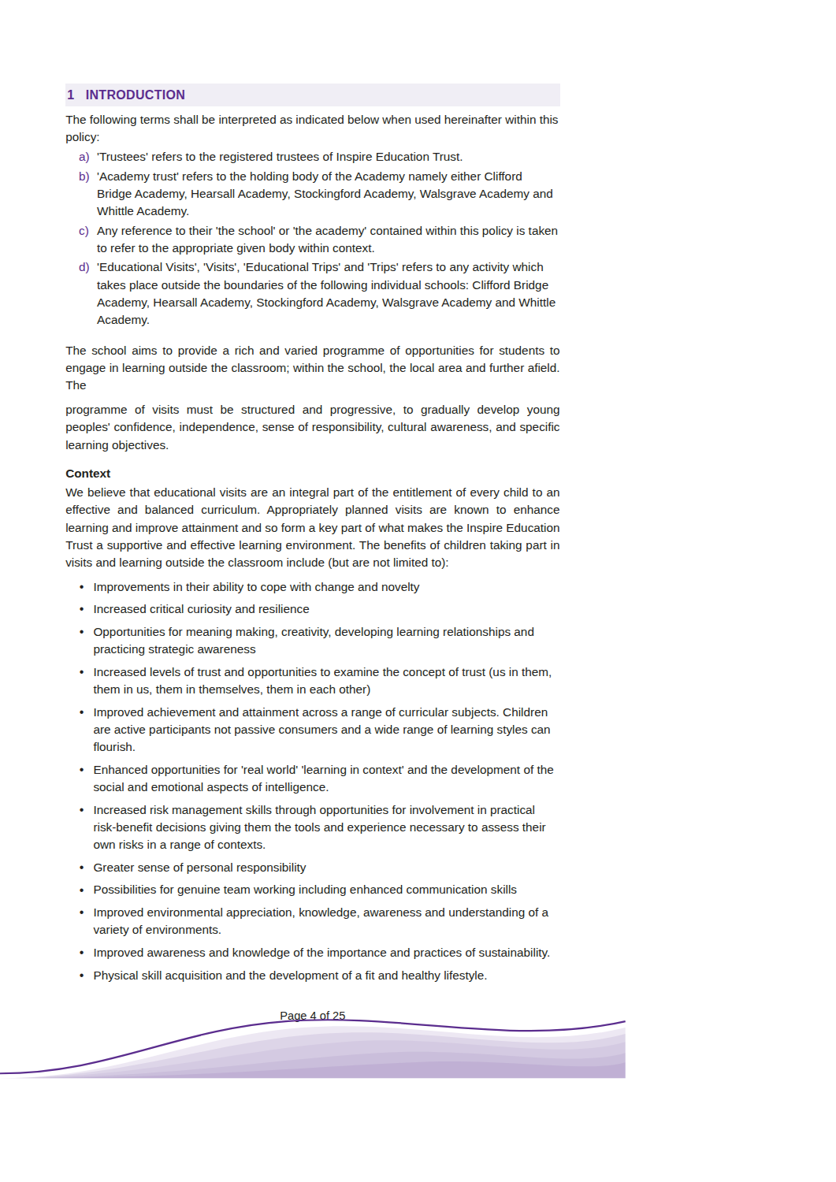1 INTRODUCTION
The following terms shall be interpreted as indicated below when used hereinafter within this policy:
a)'Trustees' refers to the registered trustees of Inspire Education Trust.
b)'Academy trust' refers to the holding body of the Academy namely either Clifford Bridge Academy, Hearsall Academy, Stockingford Academy, Walsgrave Academy and Whittle Academy.
c) Any reference to their 'the school' or 'the academy' contained within this policy is taken to refer to the appropriate given body within context.
d)'Educational Visits', 'Visits', 'Educational Trips' and 'Trips' refers to any activity which takes place outside the boundaries of the following individual schools: Clifford Bridge Academy, Hearsall Academy, Stockingford Academy, Walsgrave Academy and Whittle Academy.
The school aims to provide a rich and varied programme of opportunities for students to engage in learning outside the classroom; within the school, the local area and further afield. The
programme of visits must be structured and progressive, to gradually develop young peoples' confidence, independence, sense of responsibility, cultural awareness, and specific learning objectives.
Context
We believe that educational visits are an integral part of the entitlement of every child to an effective and balanced curriculum. Appropriately planned visits are known to enhance learning and improve attainment and so form a key part of what makes the Inspire Education Trust a supportive and effective learning environment. The benefits of children taking part in visits and learning outside the classroom include (but are not limited to):
Improvements in their ability to cope with change and novelty
Increased critical curiosity and resilience
Opportunities for meaning making, creativity, developing learning relationships and practicing strategic awareness
Increased levels of trust and opportunities to examine the concept of trust (us in them, them in us, them in themselves, them in each other)
Improved achievement and attainment across a range of curricular subjects. Children are active participants not passive consumers and a wide range of learning styles can flourish.
Enhanced opportunities for 'real world' 'learning in context' and the development of the social and emotional aspects of intelligence.
Increased risk management skills through opportunities for involvement in practical risk-benefit decisions giving them the tools and experience necessary to assess their own risks in a range of contexts.
Greater sense of personal responsibility
Possibilities for genuine team working including enhanced communication skills
Improved environmental appreciation, knowledge, awareness and understanding of a variety of environments.
Improved awareness and knowledge of the importance and practices of sustainability.
Physical skill acquisition and the development of a fit and healthy lifestyle.
Page 4 of 25